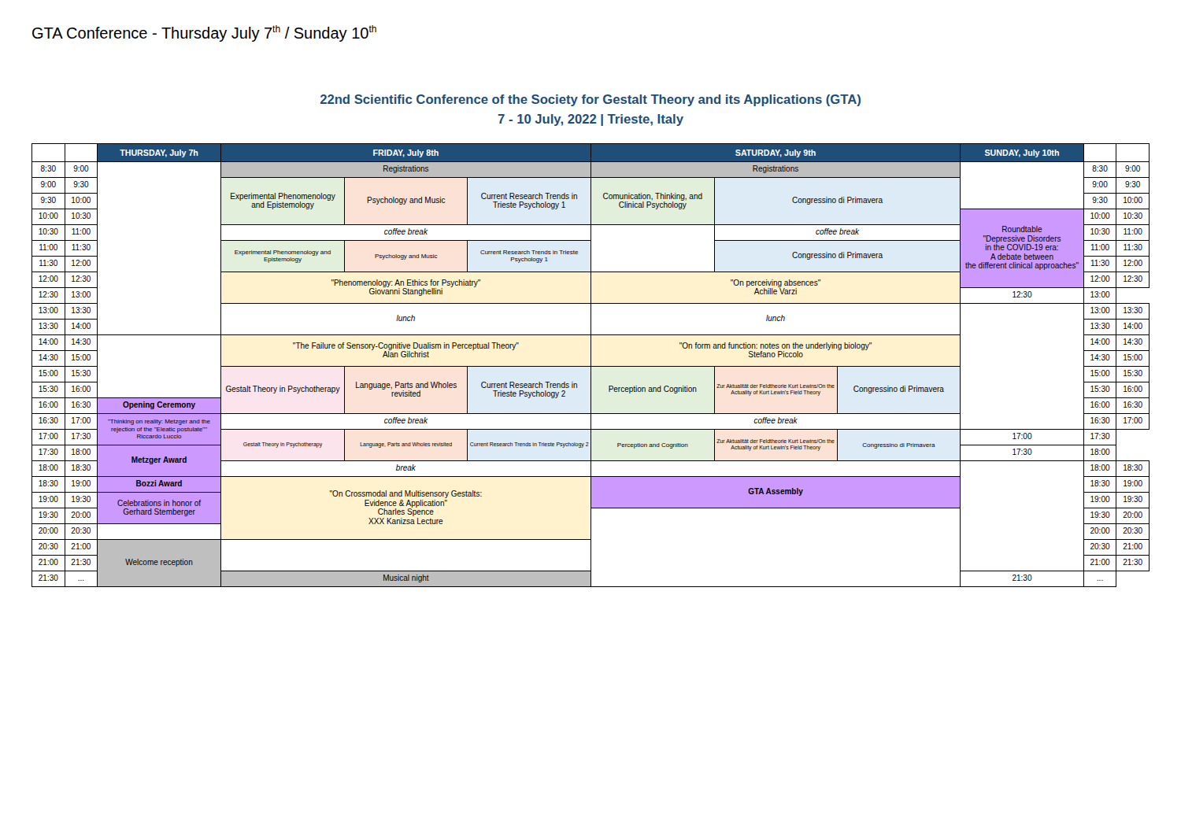GTA Conference - Thursday July 7th / Sunday 10th
22nd Scientific Conference of the Society for Gestalt Theory and its Applications (GTA)
7 - 10 July, 2022 | Trieste, Italy
| | | THURSDAY, July 7h | FRIDAY, July 8th | SATURDAY, July 9th | SUNDAY, July 10th | | |
| 8:30 | 9:00 | | Registrations | Registrations | | 8:30 | 9:00 |
| 9:00 | 9:30 | Experimental Phenomenology and Epistemology | Psychology and Music | Current Research Trends in Trieste Psychology 1 | Comunication, Thinking, and Clinical Psychology | Congressino di Primavera | 9:00 | 9:30 |
| 9:30 | 10:00 | 9:30 | 10:00 |
| 10:00 | 10:30 | Roundtable "Depressive Disorders in the COVID-19 era: A debate between the different clinical approaches" | 10:00 | 10:30 |
| 10:30 | 11:00 | coffee break | | coffee break | 10:30 | 11:00 |
| 11:00 | 11:30 | Experimental Phenomenology and Epistemology | Psychology and Music | Current Research Trends in Trieste Psychology 1 | Congressino di Primavera | 11:00 | 11:30 |
| 11:30 | 12:00 | 11:30 | 12:00 |
| 12:00 | 12:30 | "Phenomenology: An Ethics for Psychiatry" Giovanni Stanghellini | "On perceiving absences" Achille Varzi | 12:00 | 12:30 |
| 12:30 | 13:00 | 12:30 | 13:00 |
| 13:00 | 13:30 | lunch | lunch | | 13:00 | 13:30 |
| 13:30 | 14:00 | 13:30 | 14:00 |
| 14:00 | 14:30 | | "The Failure of Sensory-Cognitive Dualism in Perceptual Theory" Alan Gilchrist | "On form and function: notes on the underlying biology" Stefano Piccolo | 14:00 | 14:30 |
| 14:30 | 15:00 | 14:30 | 15:00 |
| 15:00 | 15:30 | Gestalt Theory in Psychotherapy | Language, Parts and Wholes revisited | Current Research Trends in Trieste Psychology 2 | Perception and Cognition | Zur Aktualität der Feldtheorie Kurt Lewins/On the Actuality of Kurt Lewin's Field Theory | Congressino di Primavera | 15:00 | 15:30 |
| 15:30 | 16:00 | 15:30 | 16:00 |
| 16:00 | 16:30 | Opening Ceremony | 16:00 | 16:30 |
| 16:30 | 17:00 | "Thinking on reality: Metzger and the rejection of the "Eleatic postulate"" Riccardo Luccio | coffee break | coffee break | 16:30 | 17:00 |
| 17:00 | 17:30 | Gestalt Theory in Psychotherapy | Language, Parts and Wholes revisited | Current Research Trends in Trieste Psychology 2 | Perception and Cognition | Zur Aktualität der Feldtheorie Kurt Lewins/On the Actuality of Kurt Lewin's Field Theory | Congressino di Primavera | 17:00 | 17:30 |
| 17:30 | 18:00 | Metzger Award | 17:30 | 18:00 |
| 18:00 | 18:30 | break | | | 18:00 | 18:30 |
| 18:30 | 19:00 | Bozzi Award | "On Crossmodal and Multisensory Gestalts: Evidence & Application" Charles Spence XXX Kanizsa Lecture | GTA Assembly | 18:30 | 19:00 |
| 19:00 | 19:30 | Celebrations in honor of Gerhard Stemberger | 19:00 | 19:30 |
| 19:30 | 20:00 | | 19:30 | 20:00 |
| 20:00 | 20:30 | | 20:00 | 20:30 |
| 20:30 | 21:00 | Welcome reception | | 20:30 | 21:00 |
| 21:00 | 21:30 | 21:00 | 21:30 |
| 21:30 | ... | Musical night | 21:30 | ... |